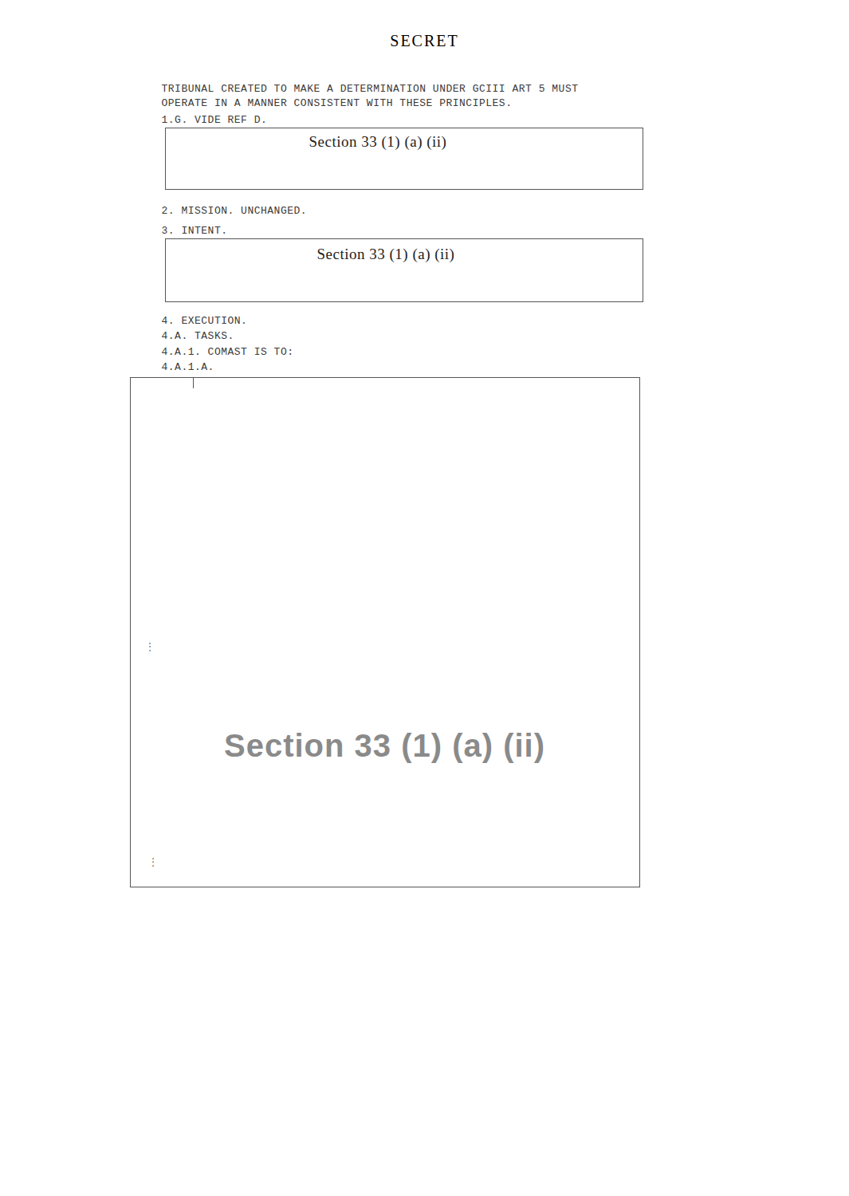SECRET
TRIBUNAL CREATED TO MAKE A DETERMINATION UNDER GCIII ART 5 MUST
OPERATE IN A MANNER CONSISTENT WITH THESE PRINCIPLES.
1.G. VIDE REF D. Section 33 (1) (a) (ii)
2. MISSION. UNCHANGED.
3. INTENT. Section 33 (1) (a) (ii)
4. EXECUTION.
4.A. TASKS.
4.A.1. COMAST IS TO:
4.A.1.A.
⋮ ⋮
Section 33 (1) (a) (ii)